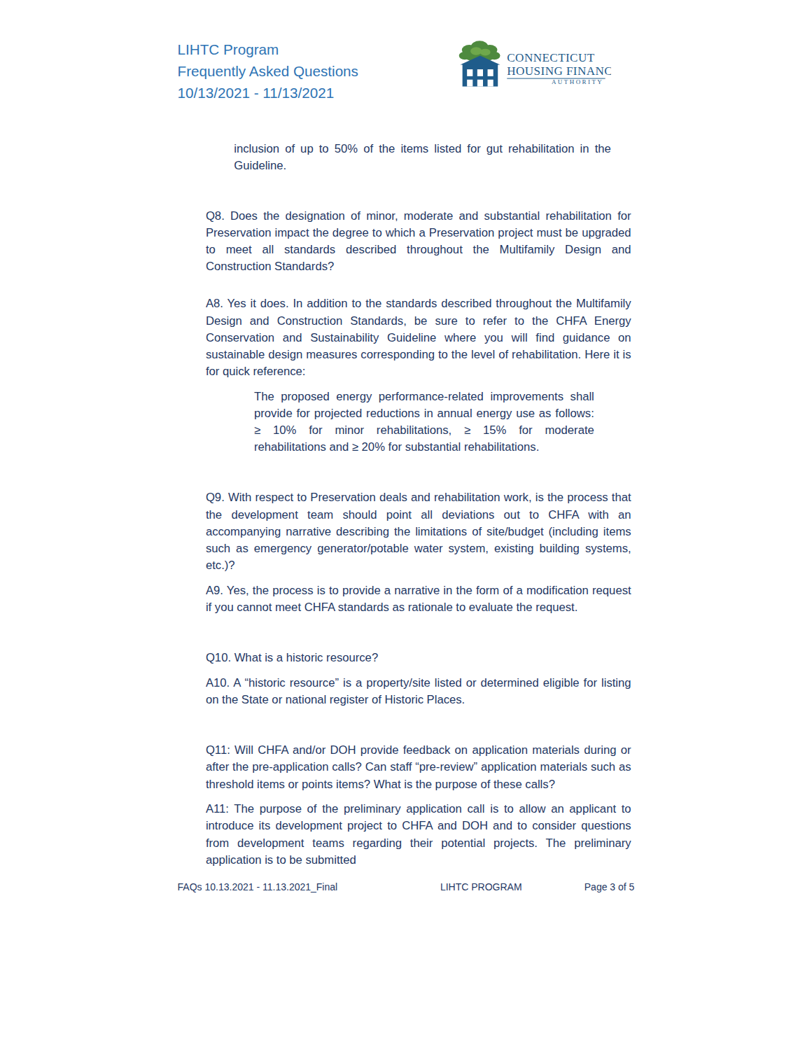LIHTC Program Frequently Asked Questions 10/13/2021 - 11/13/2021
Connecticut Housing Finance Authority CONNECTICUT HOUSING FINANCE AUTHORITY
inclusion of up to 50% of the items listed for gut rehabilitation in the Guideline.
Q8. Does the designation of minor, moderate and substantial rehabilitation for Preservation impact the degree to which a Preservation project must be upgraded to meet all standards described throughout the Multifamily Design and Construction Standards?
A8. Yes it does. In addition to the standards described throughout the Multifamily Design and Construction Standards, be sure to refer to the CHFA Energy Conservation and Sustainability Guideline where you will find guidance on sustainable design measures corresponding to the level of rehabilitation. Here it is for quick reference:
The proposed energy performance-related improvements shall provide for projected reductions in annual energy use as follows: ≥ 10% for minor rehabilitations, ≥ 15% for moderate rehabilitations and ≥ 20% for substantial rehabilitations.
Q9. With respect to Preservation deals and rehabilitation work, is the process that the development team should point all deviations out to CHFA with an accompanying narrative describing the limitations of site/budget (including items such as emergency generator/potable water system, existing building systems, etc.)?
A9. Yes, the process is to provide a narrative in the form of a modification request if you cannot meet CHFA standards as rationale to evaluate the request.
Q10. What is a historic resource?
A10. A “historic resource” is a property/site listed or determined eligible for listing on the State or national register of Historic Places.
Q11: Will CHFA and/or DOH provide feedback on application materials during or after the pre-application calls? Can staff “pre-review” application materials such as threshold items or points items? What is the purpose of these calls?
A11: The purpose of the preliminary application call is to allow an applicant to introduce its development project to CHFA and DOH and to consider questions from development teams regarding their potential projects. The preliminary application is to be submitted
FAQs 10.13.2021 - 11.13.2021_Final
LIHTC PROGRAM
Page 3 of 5